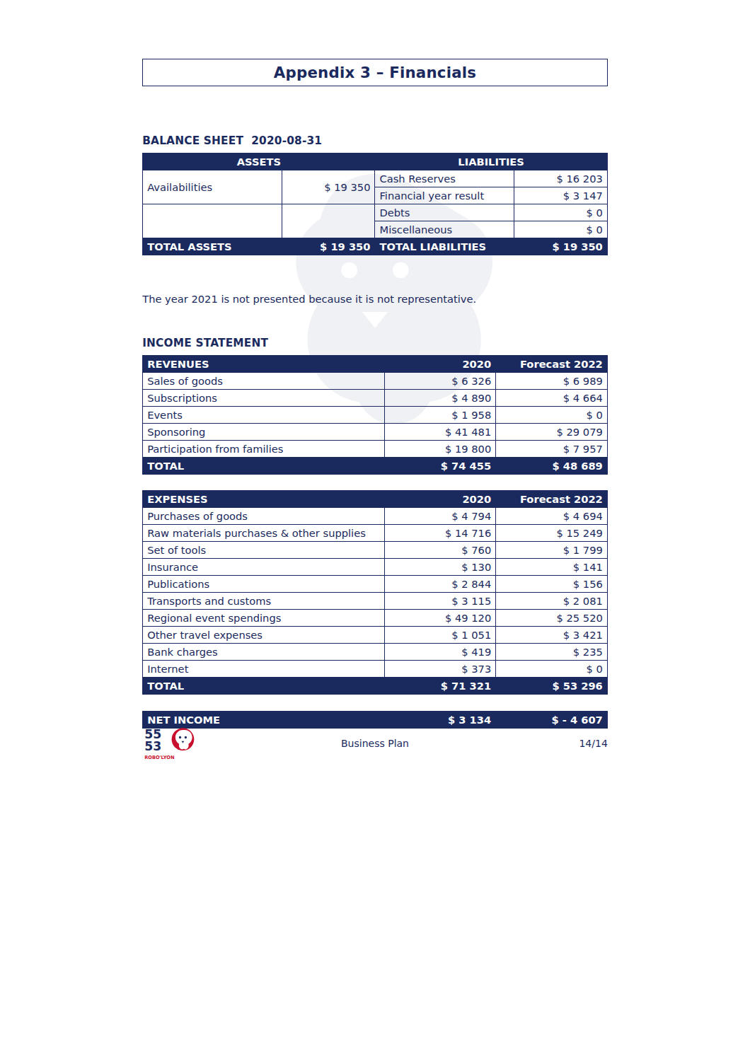Appendix 3 – Financials
BALANCE SHEET 2020-08-31
| ASSETS | LIABILITIES |
| Availabilities | $ 19 350 | Cash Reserves | $ 16 203 |
| Financial year result | $ 3 147 |
| | | Debts | $ 0 |
| Miscellaneous | $ 0 |
| TOTAL ASSETS | $ 19 350 | TOTAL LIABILITIES | $ 19 350 |
The year 2021 is not presented because it is not representative.
INCOME STATEMENT
| REVENUES | 2020 | Forecast 2022 |
| Sales of goods | $ 6 326 | $ 6 989 |
| Subscriptions | $ 4 890 | $ 4 664 |
| Events | $ 1 958 | $ 0 |
| Sponsoring | $ 41 481 | $ 29 079 |
| Participation from families | $ 19 800 | $ 7 957 |
| TOTAL | $ 74 455 | $ 48 689 |
| EXPENSES | 2020 | Forecast 2022 |
| Purchases of goods | $ 4 794 | $ 4 694 |
| Raw materials purchases & other supplies | $ 14 716 | $ 15 249 |
| Set of tools | $ 760 | $ 1 799 |
| Insurance | $ 130 | $ 141 |
| Publications | $ 2 844 | $ 156 |
| Transports and customs | $ 3 115 | $ 2 081 |
| Regional event spendings | $ 49 120 | $ 25 520 |
| Other travel expenses | $ 1 051 | $ 3 421 |
| Bank charges | $ 419 | $ 235 |
| Internet | $ 373 | $ 0 |
| TOTAL | $ 71 321 | $ 53 296 |
| NET INCOME | $ 3 134 | $ - 4 607 |
55 53 ROBO'LYON
Business Plan
14/14